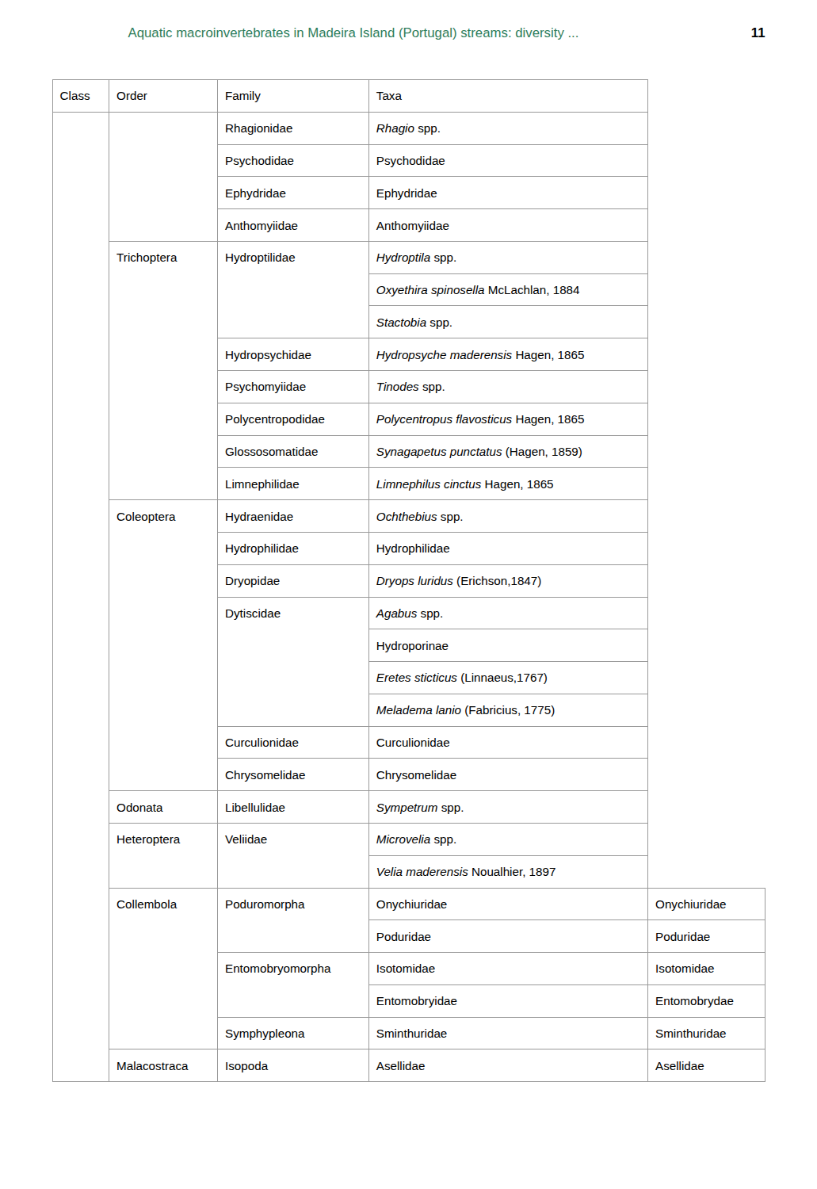Aquatic macroinvertebrates in Madeira Island (Portugal) streams: diversity ... 11
| Class | Order | Family | Taxa |
| --- | --- | --- | --- |
| | | Rhagionidae | Rhagio spp. |
| Psychodidae | Psychodidae |
| Ephydridae | Ephydridae |
| Anthomyiidae | Anthomyiidae |
| Trichoptera | Hydroptilidae | Hydroptila spp. |
| Oxyethira spinosella McLachlan, 1884 |
| Stactobia spp. |
| Hydropsychidae | Hydropsyche maderensis Hagen, 1865 |
| Psychomyiidae | Tinodes spp. |
| Polycentropodidae | Polycentropus flavosticus Hagen, 1865 |
| Glossosomatidae | Synagapetus punctatus (Hagen, 1859) |
| Limnephilidae | Limnephilus cinctus Hagen, 1865 |
| Coleoptera | Hydraenidae | Ochthebius spp. |
| Hydrophilidae | Hydrophilidae |
| Dryopidae | Dryops luridus (Erichson,1847) |
| Dytiscidae | Agabus spp. |
| Hydroporinae |
| Eretes sticticus (Linnaeus,1767) |
| Meladema lanio (Fabricius, 1775) |
| Curculionidae | Curculionidae |
| Chrysomelidae | Chrysomelidae |
| Odonata | Libellulidae | Sympetrum spp. |
| Heteroptera | Veliidae | Microvelia spp. |
| Velia maderensis Noualhier, 1897 |
| Collembola | Poduromorpha | Onychiuridae | Onychiuridae |
| Poduridae | Poduridae |
| Entomobryomorpha | Isotomidae | Isotomidae |
| Entomobryidae | Entomobrydae |
| Symphypleona | Sminthuridae | Sminthuridae |
| Malacostraca | Isopoda | Asellidae | Asellidae |